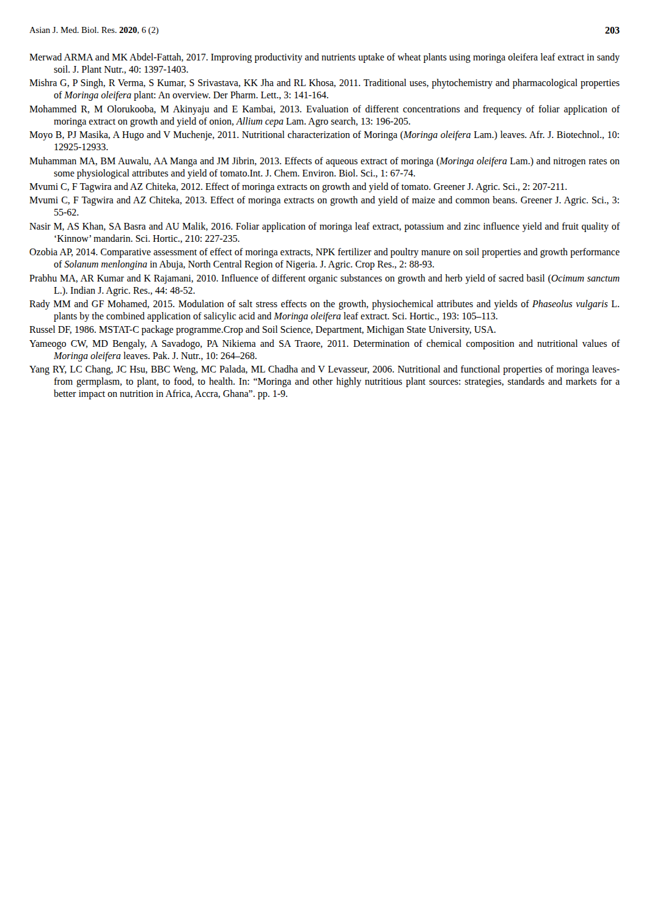Asian J. Med. Biol. Res. 2020, 6 (2)
203
Merwad ARMA and MK Abdel-Fattah, 2017. Improving productivity and nutrients uptake of wheat plants using moringa oleifera leaf extract in sandy soil. J. Plant Nutr., 40: 1397-1403.
Mishra G, P Singh, R Verma, S Kumar, S Srivastava, KK Jha and RL Khosa, 2011. Traditional uses, phytochemistry and pharmacological properties of Moringa oleifera plant: An overview. Der Pharm. Lett., 3: 141-164.
Mohammed R, M Olorukooba, M Akinyaju and E Kambai, 2013. Evaluation of different concentrations and frequency of foliar application of moringa extract on growth and yield of onion, Allium cepa Lam. Agro search, 13: 196-205.
Moyo B, PJ Masika, A Hugo and V Muchenje, 2011. Nutritional characterization of Moringa (Moringa oleifera Lam.) leaves. Afr. J. Biotechnol., 10: 12925-12933.
Muhamman MA, BM Auwalu, AA Manga and JM Jibrin, 2013. Effects of aqueous extract of moringa (Moringa oleifera Lam.) and nitrogen rates on some physiological attributes and yield of tomato.Int. J. Chem. Environ. Biol. Sci., 1: 67-74.
Mvumi C, F Tagwira and AZ Chiteka, 2012. Effect of moringa extracts on growth and yield of tomato. Greener J. Agric. Sci., 2: 207-211.
Mvumi C, F Tagwira and AZ Chiteka, 2013. Effect of moringa extracts on growth and yield of maize and common beans. Greener J. Agric. Sci., 3: 55-62.
Nasir M, AS Khan, SA Basra and AU Malik, 2016. Foliar application of moringa leaf extract, potassium and zinc influence yield and fruit quality of ‘Kinnow’ mandarin. Sci. Hortic., 210: 227-235.
Ozobia AP, 2014. Comparative assessment of effect of moringa extracts, NPK fertilizer and poultry manure on soil properties and growth performance of Solanum menlongina in Abuja, North Central Region of Nigeria. J. Agric. Crop Res., 2: 88-93.
Prabhu MA, AR Kumar and K Rajamani, 2010. Influence of different organic substances on growth and herb yield of sacred basil (Ocimum sanctum L.). Indian J. Agric. Res., 44: 48-52.
Rady MM and GF Mohamed, 2015. Modulation of salt stress effects on the growth, physiochemical attributes and yields of Phaseolus vulgaris L. plants by the combined application of salicylic acid and Moringa oleifera leaf extract. Sci. Hortic., 193: 105–113.
Russel DF, 1986. MSTAT-C package programme.Crop and Soil Science, Department, Michigan State University, USA.
Yameogo CW, MD Bengaly, A Savadogo, PA Nikiema and SA Traore, 2011. Determination of chemical composition and nutritional values of Moringa oleifera leaves. Pak. J. Nutr., 10: 264–268.
Yang RY, LC Chang, JC Hsu, BBC Weng, MC Palada, ML Chadha and V Levasseur, 2006. Nutritional and functional properties of moringa leaves-from germplasm, to plant, to food, to health. In: “Moringa and other highly nutritious plant sources: strategies, standards and markets for a better impact on nutrition in Africa, Accra, Ghana”. pp. 1-9.